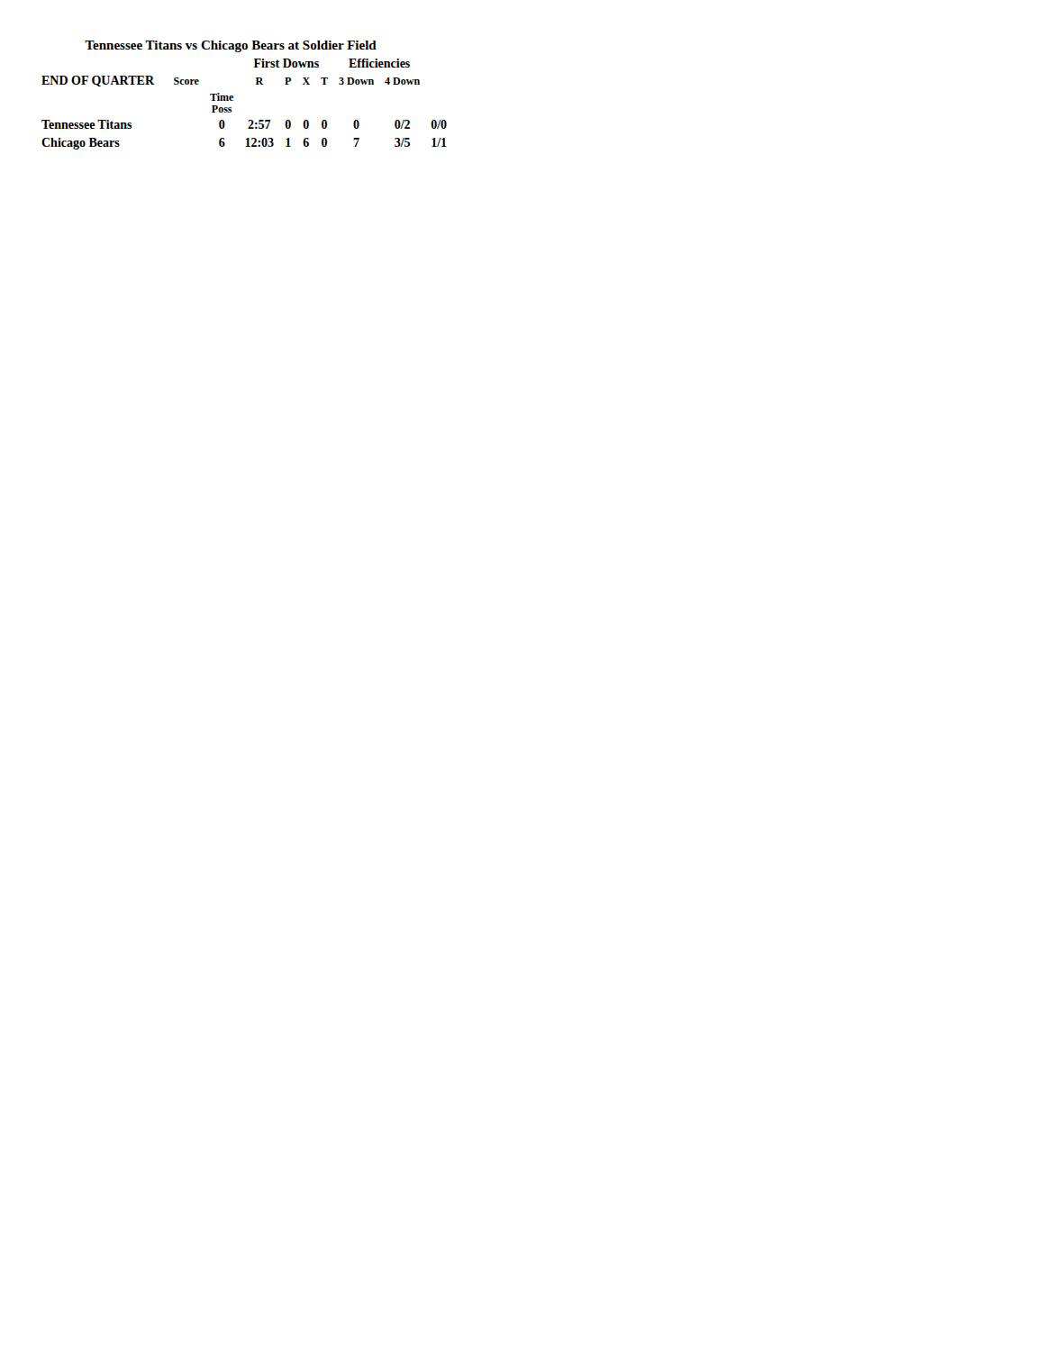| Tennessee Titans vs Chicago Bears at Soldier Field |
| END OF QUARTER | | | First Downs | Efficiencies |
| Score | R | P | X | T | 3 Down | 4 Down |
| | | Time Poss | | | | | | |
| Tennessee Titans | | 0 | 2:57 | 0 | 0 | 0 | 0 | 0/2 | 0/0 |
| Chicago Bears | | 6 | 12:03 | 1 | 6 | 0 | 7 | 3/5 | 1/1 |